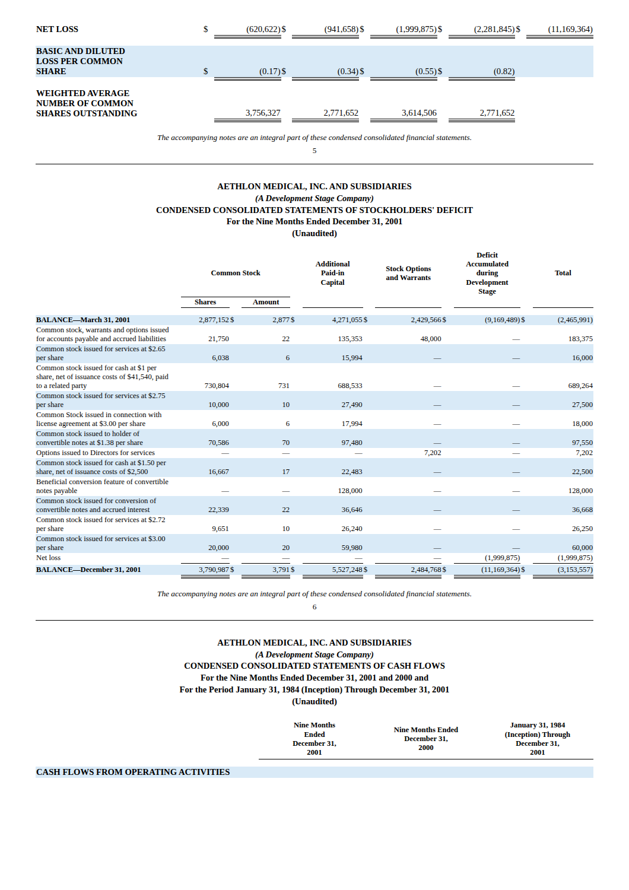| NET LOSS | $ | (620,622) | $ | (941,658) | $ | (1,999,875) | $ | (2,281,845) | $ | (11,169,364) |
| BASIC AND DILUTED LOSS PER COMMON SHARE | $ | (0.17) | $ | (0.34) | $ | (0.55) | $ | (0.82) | | |
| WEIGHTED AVERAGE NUMBER OF COMMON SHARES OUTSTANDING | | 3,756,327 | | 2,771,652 | | 3,614,506 | | 2,771,652 | | |
The accompanying notes are an integral part of these condensed consolidated financial statements.
5
AETHLON MEDICAL, INC. AND SUBSIDIARIES
(A Development Stage Company)
CONDENSED CONSOLIDATED STATEMENTS OF STOCKHOLDERS' DEFICIT
For the Nine Months Ended December 31, 2001
(Unaudited)
| | Common Stock | | Additional Paid-in Capital | | Stock Options and Warrants | | Deficit Accumulated during Development Stage | | Total |
| | Shares | | Amount | | | | | | | | |
| BALANCE—March 31, 2001 | 2,877,152 | $ | 2,877 | $ | 4,271,055 | $ | 2,429,566 | $ | (9,169,489) | $ | (2,465,991) |
| Common stock, warrants and options issued for accounts payable and accrued liabilities | 21,750 | | 22 | | 135,353 | | 48,000 | | — | | 183,375 |
| Common stock issued for services at $2.65 per share | 6,038 | | 6 | | 15,994 | | — | | — | | 16,000 |
| Common stock issued for cash at $1 per share, net of issuance costs of $41,540, paid to a related party | 730,804 | | 731 | | 688,533 | | — | | — | | 689,264 |
| Common stock issued for services at $2.75 per share | 10,000 | | 10 | | 27,490 | | — | | — | | 27,500 |
| Common Stock issued in connection with license agreement at $3.00 per share | 6,000 | | 6 | | 17,994 | | — | | — | | 18,000 |
| Common stock issued to holder of convertible notes at $1.38 per share | 70,586 | | 70 | | 97,480 | | — | | — | | 97,550 |
| Options issued to Directors for services | — | | — | | — | | 7,202 | | — | | 7,202 |
| Common stock issued for cash at $1.50 per share, net of issuance costs of $2,500 | 16,667 | | 17 | | 22,483 | | — | | — | | 22,500 |
| Beneficial conversion feature of convertible notes payable | — | | — | | 128,000 | | — | | — | | 128,000 |
| Common stock issued for conversion of convertible notes and accrued interest | 22,339 | | 22 | | 36,646 | | — | | — | | 36,668 |
| Common stock issued for services at $2.72 per share | 9,651 | | 10 | | 26,240 | | — | | — | | 26,250 |
| Common stock issued for services at $3.00 per share | 20,000 | | 20 | | 59,980 | | — | | — | | 60,000 |
| Net loss | — | | — | | — | | — | | (1,999,875) | | (1,999,875) |
| BALANCE—December 31, 2001 | 3,790,987 | $ | 3,791 | $ | 5,527,248 | $ | 2,484,768 | $ | (11,169,364) | $ | (3,153,557) |
The accompanying notes are an integral part of these condensed consolidated financial statements.
6
AETHLON MEDICAL, INC. AND SUBSIDIARIES
(A Development Stage Company)
CONDENSED CONSOLIDATED STATEMENTS OF CASH FLOWS
For the Nine Months Ended December 31, 2001 and 2000 and
For the Period January 31, 1984 (Inception) Through December 31, 2001
(Unaudited)
| | Nine Months Ended December 31, 2001 | Nine Months Ended December 31, 2000 | January 31, 1984 (Inception) Through December 31, 2001 |
| CASH FLOWS FROM OPERATING ACTIVITIES | | | |